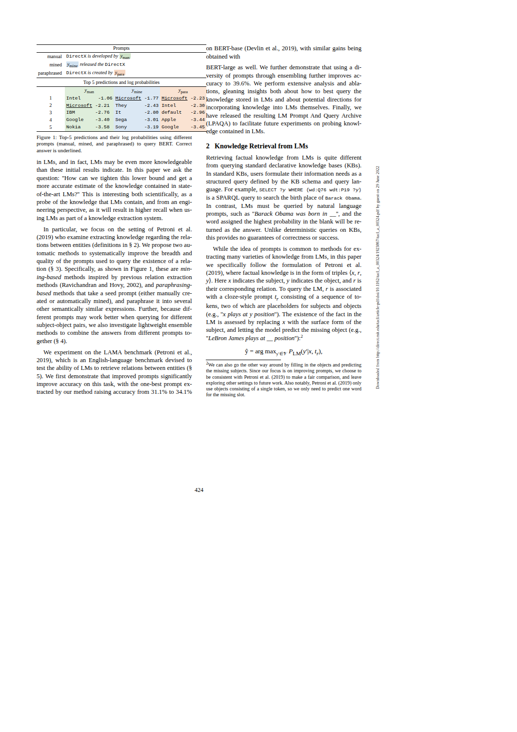Downloaded from http://direct.mit.edu/tacl/article-pdf/doi/10.1162/tacl_a_00324/1923867/tacl_a_00324.pdf by guest on 29 June 2022
| Prompts |
| manual | DirectX is developed by y man |
| mined | y mine released the DirectX |
| paraphrased | DirectX is created by y para |
| Top 5 predictions and log probabilities |
| | y man | y mine | y para |
| 1 | Intel -1.06 | Microsoft -1.77 | Microsoft -2.23 |
| 2 | Microsoft -2.21 | They -2.43 | Intel -2.30 |
| 3 | IBM -2.76 | It -2.80 | default -2.96 |
| 4 | Google -3.40 | Sega -3.01 | Apple -3.44 |
| 5 | Nokia -3.58 | Sony -3.19 | Google -3.45 |
Figure 1: Top-5 predictions and their log probabilities using different prompts (manual, mined, and paraphrased) to query BERT. Correct answer is underlined.
in LMs, and in fact, LMs may be even more knowledgeable than these initial results indicate. In this paper we ask the question: ''How can we tighten this lower bound and get a more accurate estimate of the knowledge contained in state-of-the-art LMs?'' This is interesting both scientifically, as a probe of the knowledge that LMs contain, and from an engineering perspective, as it will result in higher recall when using LMs as part of a knowledge extraction system.
In particular, we focus on the setting of Petroni et al. (2019) who examine extracting knowledge regarding the relations between entities (definitions in § 2). We propose two automatic methods to systematically improve the breadth and quality of the prompts used to query the existence of a relation (§ 3). Specifically, as shown in Figure 1, these are mining-based methods inspired by previous relation extraction methods (Ravichandran and Hovy, 2002), and paraphrasing-based methods that take a seed prompt (either manually created or automatically mined), and paraphrase it into several other semantically similar expressions. Further, because different prompts may work better when querying for different subject-object pairs, we also investigate lightweight ensemble methods to combine the answers from different prompts together (§ 4).
We experiment on the LAMA benchmark (Petroni et al., 2019), which is an English-language benchmark devised to test the ability of LMs to retrieve relations between entities (§ 5). We first demonstrate that improved prompts significantly improve accuracy on this task, with the one-best prompt extracted by our method raising accuracy from 31.1% to 34.1% on BERT-base (Devlin et al., 2019), with similar gains being obtained with
BERT-large as well. We further demonstrate that using a diversity of prompts through ensembling further improves accuracy to 39.6%. We perform extensive analysis and ablations, gleaning insights both about how to best query the knowledge stored in LMs and about potential directions for incorporating knowledge into LMs themselves. Finally, we have released the resulting LM Prompt And Query Archive (LPAQA) to facilitate future experiments on probing knowledge contained in LMs.
2 Knowledge Retrieval from LMs
Retrieving factual knowledge from LMs is quite different from querying standard declarative knowledge bases (KBs). In standard KBs, users formulate their information needs as a structured query defined by the KB schema and query language. For example, SELECT ?y WHERE {wd:Q76 wdt:P19 ?y} is a SPARQL query to search the birth place of Barack Obama. In contrast, LMs must be queried by natural language prompts, such as ''Barack Obama was born in __'', and the word assigned the highest probability in the blank will be returned as the answer. Unlike deterministic queries on KBs, this provides no guarantees of correctness or success.
While the idea of prompts is common to methods for extracting many varieties of knowledge from LMs, in this paper we specifically follow the formulation of Petroni et al. (2019), where factual knowledge is in the form of triples ⟨x, r, y⟩. Here x indicates the subject, y indicates the object, and r is their corresponding relation. To query the LM, r is associated with a cloze-style prompt tr consisting of a sequence of tokens, two of which are placeholders for subjects and objects (e.g., ''x plays at y position''). The existence of the fact in the LM is assessed by replacing x with the surface form of the subject, and letting the model predict the missing object (e.g., ''LeBron James plays at __ position''):2
ŷ = arg maxy′∈𝒱 PLM(y′|x, tr),
2We can also go the other way around by filling in the objects and predicting the missing subjects. Since our focus is on improving prompts, we choose to be consistent with Petroni et al. (2019) to make a fair comparison, and leave exploring other settings to future work. Also notably, Petroni et al. (2019) only use objects consisting of a single token, so we only need to predict one word for the missing slot.
424